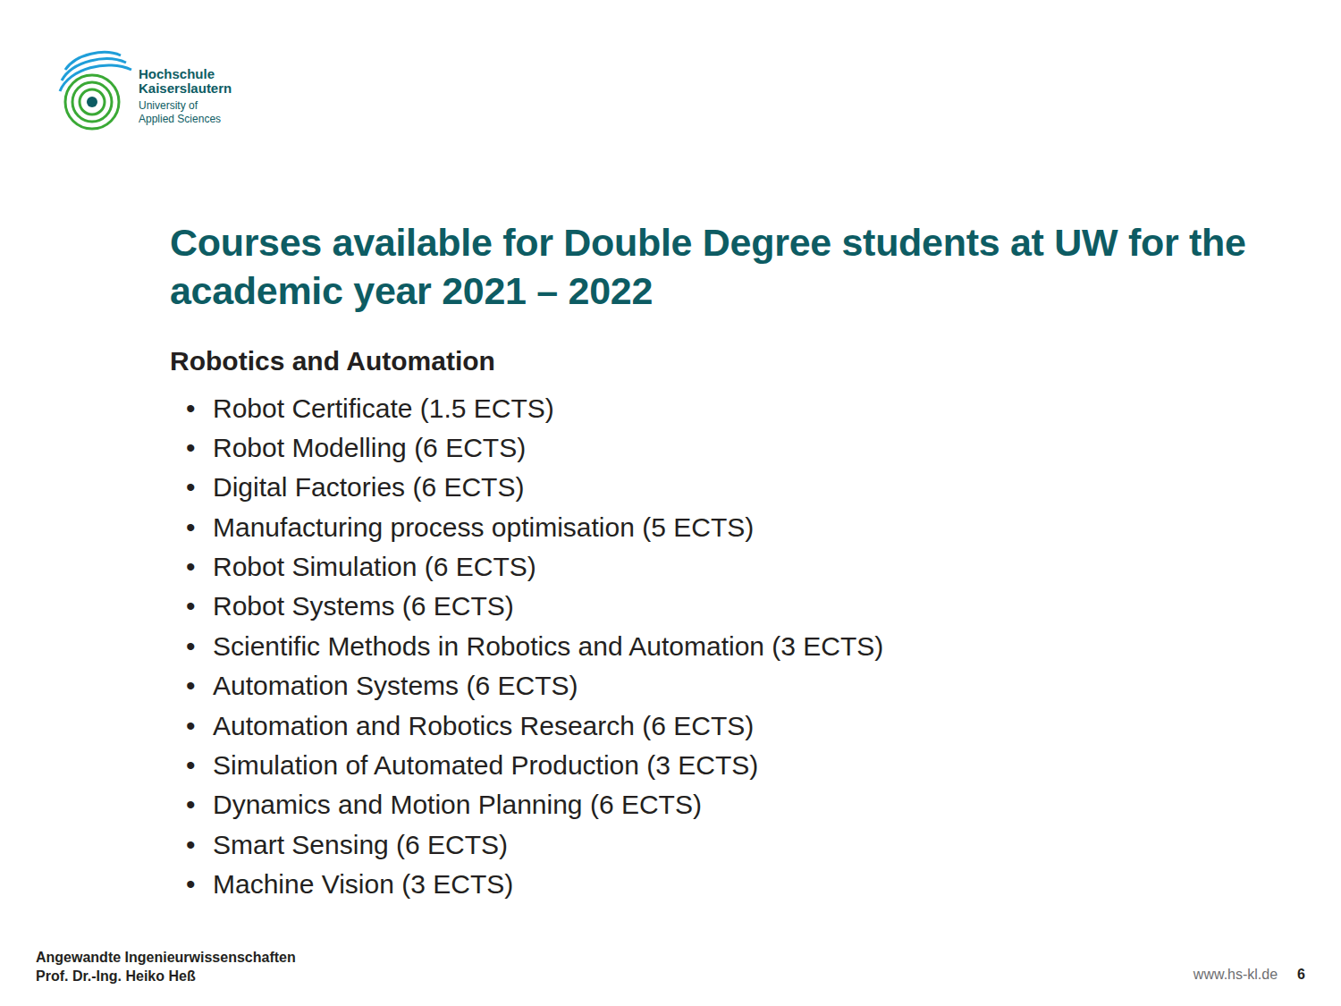Hochschule Kaiserslautern University of Applied Sciences
Courses available for Double Degree students at UW for the academic year 2021 – 2022
Robotics and Automation
Robot Certificate (1.5 ECTS)
Robot Modelling (6 ECTS)
Digital Factories (6 ECTS)
Manufacturing process optimisation (5 ECTS)
Robot Simulation (6 ECTS)
Robot Systems (6 ECTS)
Scientific Methods in Robotics and Automation (3 ECTS)
Automation Systems (6 ECTS)
Automation and Robotics Research (6 ECTS)
Simulation of Automated Production (3 ECTS)
Dynamics and Motion Planning (6 ECTS)
Smart Sensing (6 ECTS)
Machine Vision (3 ECTS)
Angewandte Ingenieurwissenschaften
Prof. Dr.-Ing. Heiko Heß
www.hs-kl.de 6